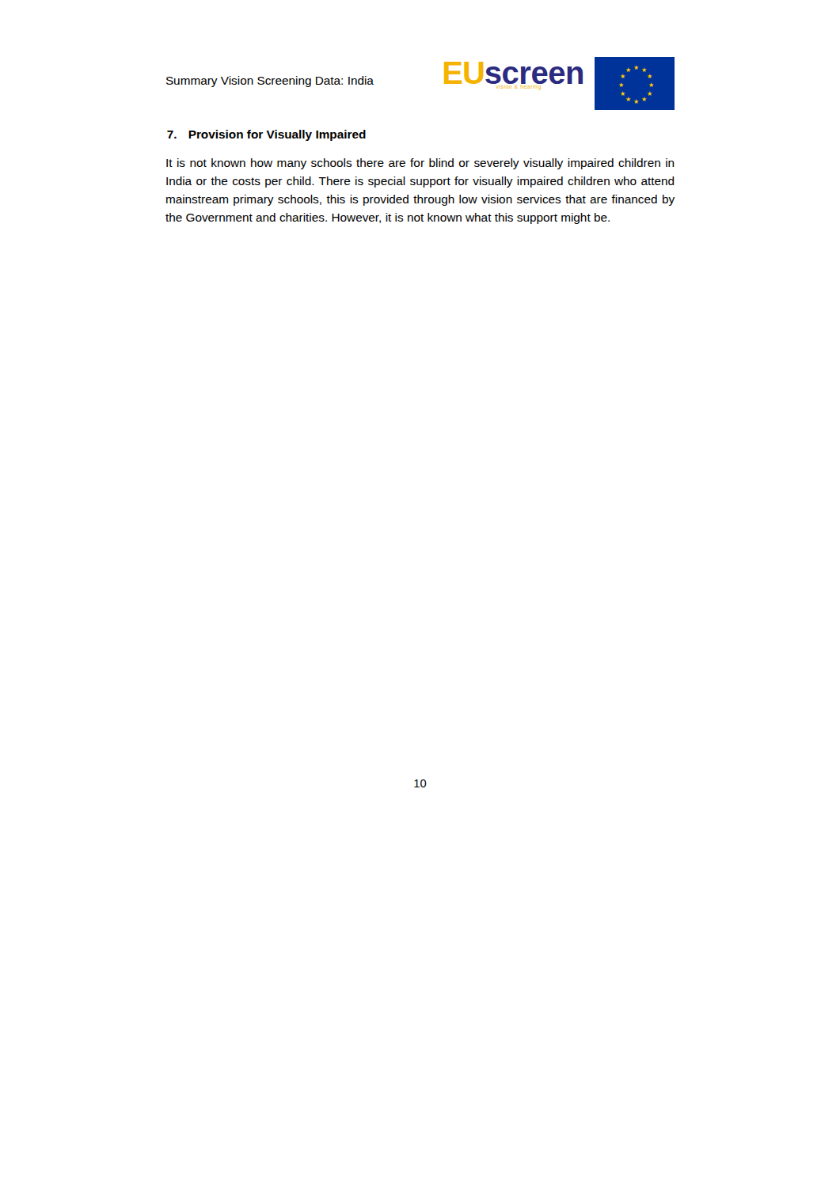Summary Vision Screening Data: India
EU screen vision & hearing
★ ★ ★ ★ ★ ★ ★ ★ ★ ★ ★ ★
7. Provision for Visually Impaired
It is not known how many schools there are for blind or severely visually impaired children in India or the costs per child. There is special support for visually impaired children who attend mainstream primary schools, this is provided through low vision services that are financed by the Government and charities. However, it is not known what this support might be.
10